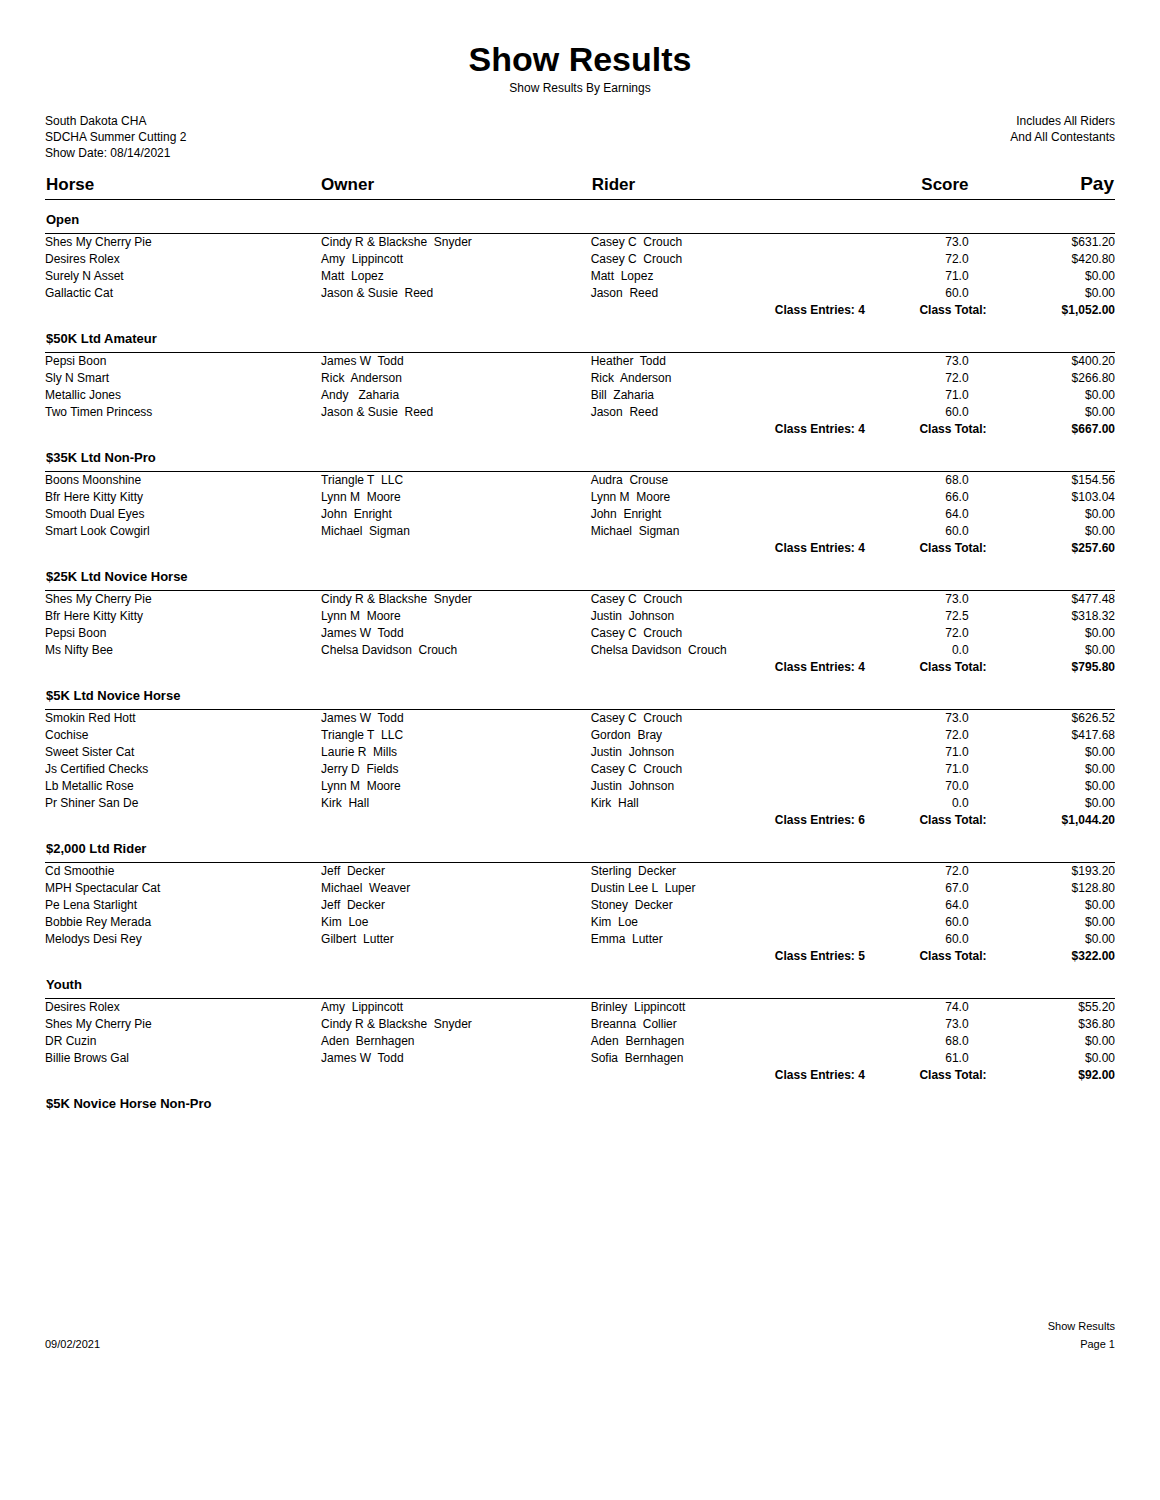Show Results
Show Results By Earnings
South Dakota CHA
SDCHA Summer Cutting 2
Show Date: 08/14/2021
Includes All Riders
And All Contestants
| Horse | Owner | Rider | Score | Pay |
| --- | --- | --- | --- | --- |
| Open |
| Shes My Cherry Pie | Cindy R & Blackshe Snyder | Casey C Crouch | 73.0 | $631.20 |
| Desires Rolex | Amy Lippincott | Casey C Crouch | 72.0 | $420.80 |
| Surely N Asset | Matt Lopez | Matt Lopez | 71.0 | $0.00 |
| Gallactic Cat | Jason & Susie Reed | Jason Reed | 60.0 | $0.00 |
| | | Class Entries: 4 | Class Total: | $1,052.00 |
| $50K Ltd Amateur |
| Pepsi Boon | James W Todd | Heather Todd | 73.0 | $400.20 |
| Sly N Smart | Rick Anderson | Rick Anderson | 72.0 | $266.80 |
| Metallic Jones | Andy Zaharia | Bill Zaharia | 71.0 | $0.00 |
| Two Timen Princess | Jason & Susie Reed | Jason Reed | 60.0 | $0.00 |
| | | Class Entries: 4 | Class Total: | $667.00 |
| $35K Ltd Non-Pro |
| Boons Moonshine | Triangle T LLC | Audra Crouse | 68.0 | $154.56 |
| Bfr Here Kitty Kitty | Lynn M Moore | Lynn M Moore | 66.0 | $103.04 |
| Smooth Dual Eyes | John Enright | John Enright | 64.0 | $0.00 |
| Smart Look Cowgirl | Michael Sigman | Michael Sigman | 60.0 | $0.00 |
| | | Class Entries: 4 | Class Total: | $257.60 |
| $25K Ltd Novice Horse |
| Shes My Cherry Pie | Cindy R & Blackshe Snyder | Casey C Crouch | 73.0 | $477.48 |
| Bfr Here Kitty Kitty | Lynn M Moore | Justin Johnson | 72.5 | $318.32 |
| Pepsi Boon | James W Todd | Casey C Crouch | 72.0 | $0.00 |
| Ms Nifty Bee | Chelsa Davidson Crouch | Chelsa Davidson Crouch | 0.0 | $0.00 |
| | | Class Entries: 4 | Class Total: | $795.80 |
| $5K Ltd Novice Horse |
| Smokin Red Hott | James W Todd | Casey C Crouch | 73.0 | $626.52 |
| Cochise | Triangle T LLC | Gordon Bray | 72.0 | $417.68 |
| Sweet Sister Cat | Laurie R Mills | Justin Johnson | 71.0 | $0.00 |
| Js Certified Checks | Jerry D Fields | Casey C Crouch | 71.0 | $0.00 |
| Lb Metallic Rose | Lynn M Moore | Justin Johnson | 70.0 | $0.00 |
| Pr Shiner San De | Kirk Hall | Kirk Hall | 0.0 | $0.00 |
| | | Class Entries: 6 | Class Total: | $1,044.20 |
| $2,000 Ltd Rider |
| Cd Smoothie | Jeff Decker | Sterling Decker | 72.0 | $193.20 |
| MPH Spectacular Cat | Michael Weaver | Dustin Lee L Luper | 67.0 | $128.80 |
| Pe Lena Starlight | Jeff Decker | Stoney Decker | 64.0 | $0.00 |
| Bobbie Rey Merada | Kim Loe | Kim Loe | 60.0 | $0.00 |
| Melodys Desi Rey | Gilbert Lutter | Emma Lutter | 60.0 | $0.00 |
| | | Class Entries: 5 | Class Total: | $322.00 |
| Youth |
| Desires Rolex | Amy Lippincott | Brinley Lippincott | 74.0 | $55.20 |
| Shes My Cherry Pie | Cindy R & Blackshe Snyder | Breanna Collier | 73.0 | $36.80 |
| DR Cuzin | Aden Bernhagen | Aden Bernhagen | 68.0 | $0.00 |
| Billie Brows Gal | James W Todd | Sofia Bernhagen | 61.0 | $0.00 |
| | | Class Entries: 4 | Class Total: | $92.00 |
| $5K Novice Horse Non-Pro |
Show Results
09/02/2021 Page 1